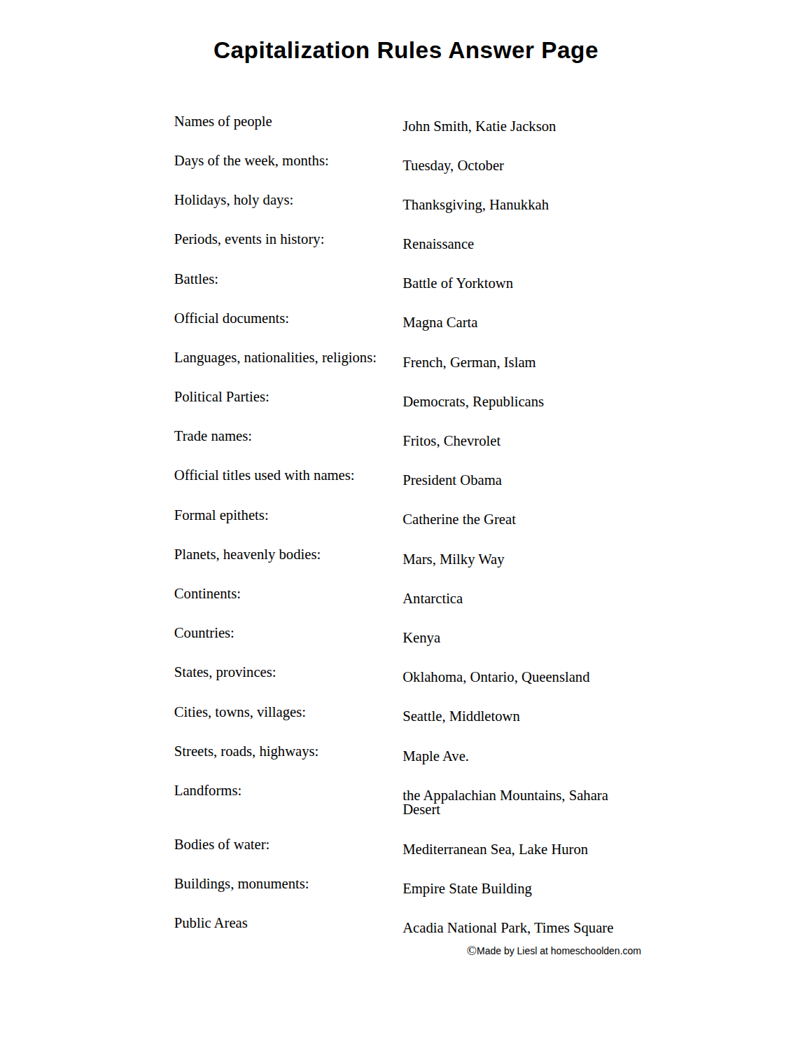Capitalization Rules Answer Page
| Names of people | John Smith, Katie Jackson |
| Days of the week, months: | Tuesday, October |
| Holidays, holy days: | Thanksgiving, Hanukkah |
| Periods, events in history: | Renaissance |
| Battles: | Battle of Yorktown |
| Official documents: | Magna Carta |
| Languages, nationalities, religions: | French, German, Islam |
| Political Parties: | Democrats, Republicans |
| Trade names: | Fritos, Chevrolet |
| Official titles used with names: | President Obama |
| Formal epithets: | Catherine the Great |
| Planets, heavenly bodies: | Mars, Milky Way |
| Continents: | Antarctica |
| Countries: | Kenya |
| States, provinces: | Oklahoma, Ontario, Queensland |
| Cities, towns, villages: | Seattle, Middletown |
| Streets, roads, highways: | Maple Ave. |
| Landforms: | the Appalachian Mountains, Sahara Desert |
| Bodies of water: | Mediterranean Sea, Lake Huron |
| Buildings, monuments: | Empire State Building |
| Public Areas | Acadia National Park, Times Square |
©Made by Liesl at homeschoolden.com